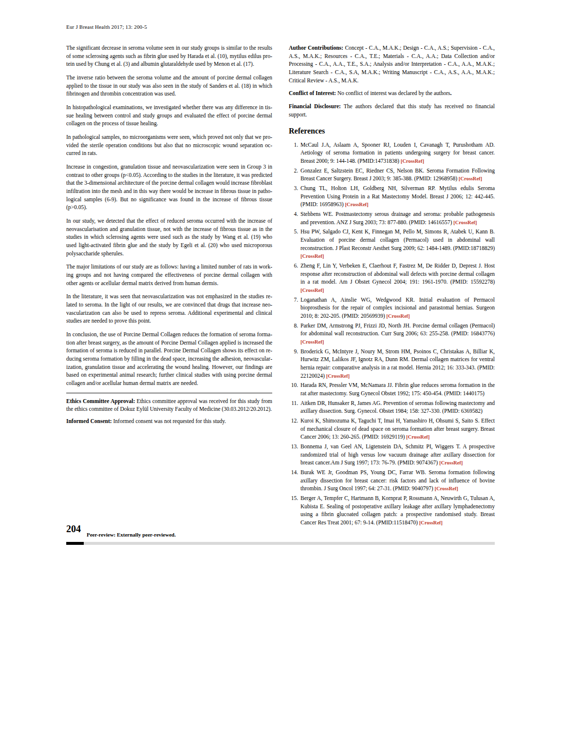Eur J Breast Health 2017; 13: 200-5
The significant decrease in seroma volume seen in our study groups is similar to the results of some sclerosing agents such as fibrin glue used by Harada et al. (10), mytilus edilus protein used by Chung et al. (3) and albumin glutaraldehyde used by Menon et al. (17).
The inverse ratio between the seroma volume and the amount of porcine dermal collagen applied to the tissue in our study was also seen in the study of Sanders et al. (18) in which fibrinogen and thrombin concentration was used.
In histopathological examinations, we investigated whether there was any difference in tissue healing between control and study groups and evaluated the effect of porcine dermal collagen on the process of tissue healing.
In pathological samples, no microorganisms were seen, which proved not only that we provided the sterile operation conditions but also that no microscopic wound separation occurred in rats.
Increase in congestion, granulation tissue and neovascularization were seen in Group 3 in contrast to other groups (p<0.05). According to the studies in the literature, it was predicted that the 3-dimensional architecture of the porcine dermal collagen would increase fibroblast infiltration into the mesh and in this way there would be increase in fibrous tissue in pathological samples (6-9). But no significance was found in the increase of fibrous tissue (p>0.05).
In our study, we detected that the effect of reduced seroma occurred with the increase of neovascularisation and granulation tissue, not with the increase of fibrous tissue as in the studies in which sclerosing agents were used such as the study by Wang et al. (19) who used light-activated fibrin glue and the study by Egeli et al. (20) who used microporous polysaccharide spherules.
The major limitations of our study are as follows: having a limited number of rats in working groups and not having compared the effectiveness of porcine dermal collagen with other agents or acellular dermal matrix derived from human dermis.
In the literature, it was seen that neovascularization was not emphasized in the studies related to seroma. In the light of our results, we are convinced that drugs that increase neovascularization can also be used to repress seroma. Additional experimental and clinical studies are needed to prove this point.
In conclusion, the use of Porcine Dermal Collagen reduces the formation of seroma formation after breast surgery, as the amount of Porcine Dermal Collagen applied is increased the formation of seroma is reduced in parallel. Porcine Dermal Collagen shows its effect on reducing seroma formation by filling in the dead space, increasing the adhesion, neovascularization, granulation tissue and accelerating the wound healing. However, our findings are based on experimental animal research; further clinical studies with using porcine dermal collagen and/or acellular human dermal matrix are needed.
Ethics Committee Approval: Ethics committee approval was received for this study from the ethics committee of Dokuz Eylül University Faculty of Medicine (30.03.2012/20.2012).
Informed Consent: Informed consent was not requested for this study.
Author Contributions: Concept - C.A., M.A.K.; Design - C.A., A.S.; Supervision - C.A., A.S., M.A.K.; Resources - C.A., T.E.; Materials - C.A., A.A.; Data Collection and/or Processing - C.A., A.A., T.E., S.A.; Analysis and/or Interpretation - C.A., A.A., M.A.K.; Literature Search - C.A., S.A, M.A.K.; Writing Manuscript - C.A., A.S., A.A., M.A.K.; Critical Review - A.S., M.A.K.
Conflict of Interest: No conflict of interest was declared by the authors.
Financial Disclosure: The authors declared that this study has received no financial support.
References
McCaul J.A, Aslaam A, Spooner RJ, Louden I, Cavanagh T, Purushotham AD. Aetiology of seroma formation in patients undergoing surgery for breast cancer. Breast 2000; 9: 144-148. (PMID:14731838) [CrossRef]
Gonzalez E, Saltzstein EC, Riedner CS, Nelson BK. Seroma Formation Following Breast Cancer Surgery. Breast J 2003; 9: 385-388. (PMID: 12968958) [CrossRef]
Chung TL, Holton LH, Goldberg NH, Silverman RP. Mytilus edulis Seroma Prevention Using Protein in a Rat Mastectomy Model. Breast J 2006; 12: 442-445. (PMID: 16958963) [CrossRef]
Stehbens WE. Postmastectomy serous drainage and seroma: probable pathogenesis and prevention. ANZ J Surg 2003; 73: 877-880. (PMID: 14616557) [CrossRef]
Hsu PW, Salgado CJ, Kent K, Finnegan M, Pello M, Simons R, Atabek U, Kann B. Evaluation of porcine dermal collagen (Permacol) used in abdominal wall reconstruction. J Plast Reconstr Aesthet Surg 2009; 62: 1484-1489. (PMID:18718829) [CrossRef]
Zheng F, Lin Y, Verbeken E, Claerhout F, Fastrez M, De Ridder D, Deprest J. Host response after reconstruction of abdominal wall defects with porcine dermal collagen in a rat model. Am J Obstet Gynecol 2004; 191: 1961-1970. (PMID: 15592278) [CrossRef]
Loganathan A, Ainslie WG, Wedgwood KR. Initial evaluation of Permacol bioprosthesis for the repair of complex incisional and parastomal hernias. Surgeon 2010; 8: 202-205. (PMID: 20569939) [CrossRef]
Parker DM, Armstrong PJ, Frizzi JD, North JH. Porcine dermal collagen (Permacol) for abdominal wall reconstruction. Curr Surg 2006; 63: 255-258. (PMID: 16843776) [CrossRef]
Broderick G, McIntyre J, Noury M, Strom HM, Psoinos C, Christakas A, Billiar K, Hurwitz ZM, Lalikos JF, Ignotz RA, Dunn RM. Dermal collagen matrices for ventral hernia repair: comparative analysis in a rat model. Hernia 2012; 16: 333-343. (PMID: 22120024) [CrossRef]
Harada RN, Pressler VM, McNamara JJ. Fibrin glue reduces seroma formation in the rat after mastectomy. Surg Gynecol Obstet 1992; 175: 450-454. (PMID: 1440175)
Aitken DR, Hunsaker R, James AG. Prevention of seromas following mastectomy and axillary dissection. Surg. Gynecol. Obstet 1984; 158: 327-330. (PMID: 6369582)
Kuroi K, Shimozuma K, Taguchi T, Imai H, Yamashiro H, Ohsumi S, Saito S. Effect of mechanical closure of dead space on seroma formation after breast surgery. Breast Cancer 2006; 13: 260-265. (PMID: 16929119) [CrossRef]
Bonnema J, van Geel AN, Ligtenstein DA, Schmitz PI, Wiggers T. A prospective randomized trial of high versus low vacuum drainage after axillary dissection for breast cancer.Am J Surg 1997; 173: 76-79. (PMID: 9074367) [CrossRef]
Burak WE Jr, Goodman PS, Young DC, Farrar WB. Seroma formation following axillary dissection for breast cancer: risk factors and lack of influence of bovine thrombin. J Surg Oncol 1997; 64: 27-31. (PMID: 9040797) [CrossRef]
Berger A, Tempfer C, Hartmann B, Kornprat P, Rossmann A, Neuwirth G, Tulusan A, Kubista E. Sealing of postoperative axillary leakage after axillary lymphadenectomy using a fibrin glucoated collagen patch: a prospective randomised study. Breast Cancer Res Treat 2001; 67: 9-14. (PMID:11518470) [CrossRef]
204
Peer-review: Externally peer-reviewed.